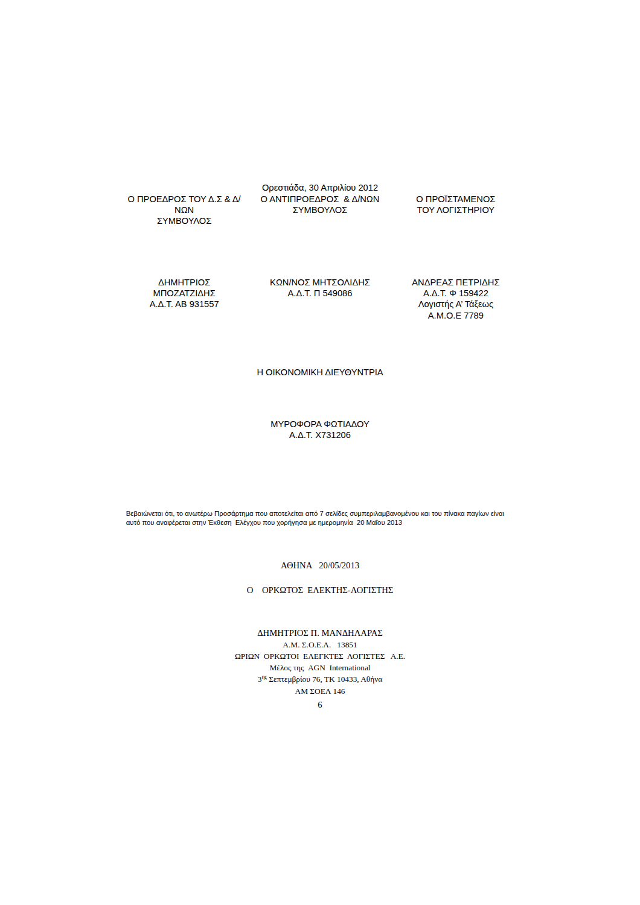Ορεστιάδα, 30 Απριλίου 2012
| Ο ΠΡΟΕΔΡΟΣ ΤΟΥ Δ.Σ & Δ/ΝΩΝ ΣΥΜΒΟΥΛΟΣ | Ο ΑΝΤΙΠΡΟΕΔΡΟΣ & Δ/ΝΩΝ ΣΥΜΒΟΥΛΟΣ | Ο ΠΡΟΪΣΤΑΜΕΝΟΣ ΤΟΥ ΛΟΓΙΣΤΗΡΙΟΥ |
| ΔΗΜΗΤΡΙΟΣ ΜΠΟΖΑΤΖΙΔΗΣ Α.Δ.Τ. ΑΒ 931557 | ΚΩΝ/ΝΟΣ ΜΗΤΣΟΛΙΔΗΣ Α.Δ.Τ. Π 549086 | ΑΝΔΡΕΑΣ ΠΕΤΡΙΔΗΣ Α.Δ.Τ. Φ 159422 Λογιστής Α’ Τάξεως Α.Μ.Ο.Ε 7789 |
Η ΟΙΚΟΝΟΜΙΚΗ ΔΙΕΥΘΥΝΤΡΙΑ
ΜΥΡΟΦΟΡΑ ΦΩΤΙΑΔΟΥ
Α.Δ.Τ. Χ731206
Βεβαιώνεται ότι, το ανωτέρω Προσάρτημα που αποτελείται από 7 σελίδες συμπεριλαμβανομένου και του πίνακα παγίων είναι αυτό που αναφέρεται στην Έκθεση Ελέγχου που χορήγησα με ημερομηνία 20 Μαΐου 2013
ΑΘΗΝΑ 20/05/2013
Ο ΟΡΚΩΤΟΣ ΕΛΕΚΤΗΣ-ΛΟΓΙΣΤΗΣ
ΔΗΜΗΤΡΙΟΣ Π. ΜΑΝΔΗΛΑΡΑΣ
Α.Μ. Σ.Ο.Ε.Λ. 13851
ΩΡΙΩΝ ΟΡΚΩΤΟΙ ΕΛΕΓΚΤΕΣ ΛΟΓΙΣΤΕΣ Α.Ε.
Μέλος της AGN International
3ης Σεπτεμβρίου 76, ΤΚ 10433, Αθήνα
ΑΜ ΣΟΕΛ 146
6